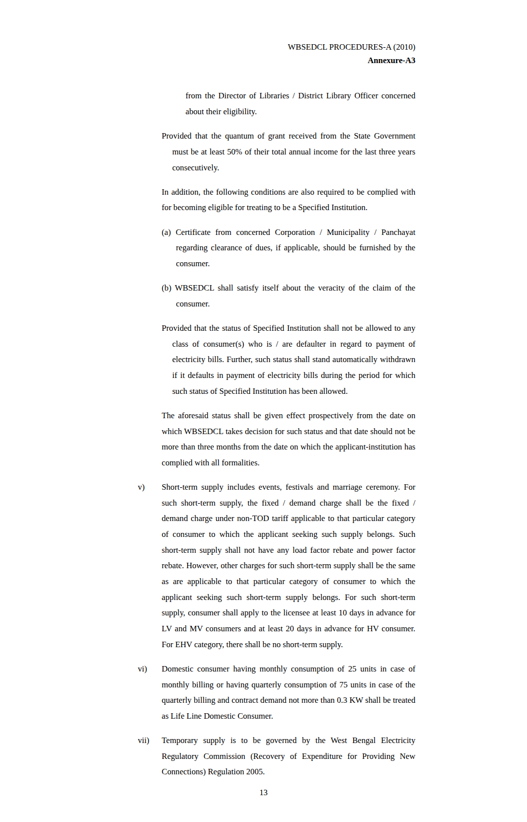WBSEDCL PROCEDURES-A (2010)
Annexure-A3
from the Director of Libraries / District Library Officer concerned about their eligibility.
Provided that the quantum of grant received from the State Government must be at least 50% of their total annual income for the last three years consecutively.
In addition, the following conditions are also required to be complied with for becoming eligible for treating to be a Specified Institution.
(a) Certificate from concerned Corporation / Municipality / Panchayat regarding clearance of dues, if applicable, should be furnished by the consumer.
(b) WBSEDCL shall satisfy itself about the veracity of the claim of the consumer.
Provided that the status of Specified Institution shall not be allowed to any class of consumer(s) who is / are defaulter in regard to payment of electricity bills. Further, such status shall stand automatically withdrawn if it defaults in payment of electricity bills during the period for which such status of Specified Institution has been allowed.
The aforesaid status shall be given effect prospectively from the date on which WBSEDCL takes decision for such status and that date should not be more than three months from the date on which the applicant-institution has complied with all formalities.
v)
Short-term supply includes events, festivals and marriage ceremony. For such short-term supply, the fixed / demand charge shall be the fixed / demand charge under non-TOD tariff applicable to that particular category of consumer to which the applicant seeking such supply belongs. Such short-term supply shall not have any load factor rebate and power factor rebate. However, other charges for such short-term supply shall be the same as are applicable to that particular category of consumer to which the applicant seeking such short-term supply belongs. For such short-term supply, consumer shall apply to the licensee at least 10 days in advance for LV and MV consumers and at least 20 days in advance for HV consumer. For EHV category, there shall be no short-term supply.
vi)
Domestic consumer having monthly consumption of 25 units in case of monthly billing or having quarterly consumption of 75 units in case of the quarterly billing and contract demand not more than 0.3 KW shall be treated as Life Line Domestic Consumer.
vii)
Temporary supply is to be governed by the West Bengal Electricity Regulatory Commission (Recovery of Expenditure for Providing New Connections) Regulation 2005.
13